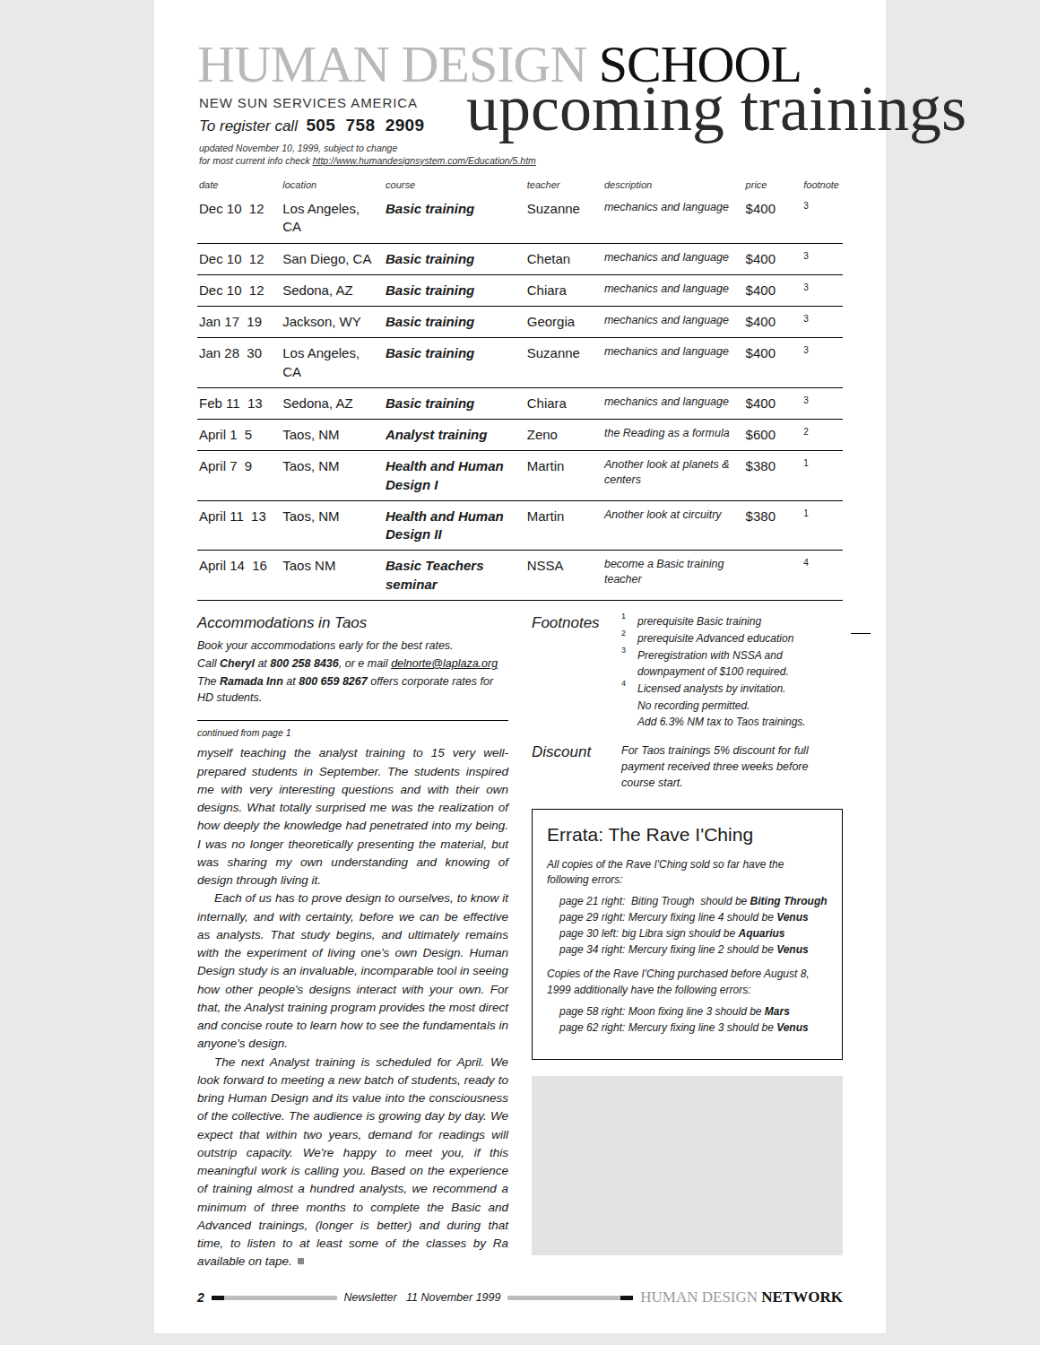HUMAN DESIGN SCHOOL
upcoming trainings
NEW SUN SERVICES AMERICA
To register call 505 758 2909
updated November 10, 1999, subject to change
for most current info check http://www.humandesignsystem.com/Education/5.htm
| date | location | course | teacher | description | price | footnote |
| --- | --- | --- | --- | --- | --- | --- |
| Dec 10 12 | Los Angeles, CA | Basic training | Suzanne | mechanics and language | $400 | 3 |
| Dec 10 12 | San Diego, CA | Basic training | Chetan | mechanics and language | $400 | 3 |
| Dec 10 12 | Sedona, AZ | Basic training | Chiara | mechanics and language | $400 | 3 |
| Jan 17 19 | Jackson, WY | Basic training | Georgia | mechanics and language | $400 | 3 |
| Jan 28 30 | Los Angeles, CA | Basic training | Suzanne | mechanics and language | $400 | 3 |
| Feb 11 13 | Sedona, AZ | Basic training | Chiara | mechanics and language | $400 | 3 |
| April 1 5 | Taos, NM | Analyst training | Zeno | the Reading as a formula | $600 | 2 |
| April 7 9 | Taos, NM | Health and Human Design I | Martin | Another look at planets & centers | $380 | 1 |
| April 11 13 | Taos, NM | Health and Human Design II | Martin | Another look at circuitry | $380 | 1 |
| April 14 16 | Taos NM | Basic Teachers seminar | NSSA | become a Basic training teacher | | 4 |
Accommodations in Taos
Book your accommodations early for the best rates.
Call Cheryl at 800 258 8436, or e mail delnorte@laplaza.org
The Ramada Inn at 800 659 8267 offers corporate rates for HD students.
continued from page 1
myself teaching the analyst training to 15 very well-prepared students in September. The students inspired me with very interesting questions and with their own designs. What totally surprised me was the realization of how deeply the knowledge had penetrated into my being. I was no longer theoretically presenting the material, but was sharing my own understanding and knowing of design through living it.
Each of us has to prove design to ourselves, to know it internally, and with certainty, before we can be effective as analysts. That study begins, and ultimately remains with the experiment of living one's own Design. Human Design study is an invaluable, incomparable tool in seeing how other people's designs interact with your own. For that, the Analyst training program provides the most direct and concise route to learn how to see the fundamentals in anyone's design.
The next Analyst training is scheduled for April. We look forward to meeting a new batch of students, ready to bring Human Design and its value into the consciousness of the collective. The audience is growing day by day. We expect that within two years, demand for readings will outstrip capacity. We're happy to meet you, if this meaningful work is calling you. Based on the experience of training almost a hundred analysts, we recommend a minimum of three months to complete the Basic and Advanced trainings, (longer is better) and during that time, to listen to at least some of the classes by Ra available on tape.
Footnotes
1prerequisite Basic training
2prerequisite Advanced education
3 Preregistration with NSSA and downpayment of $100 required.
4 Licensed analysts by invitation.
No recording permitted.
Add 6.3% NM tax to Taos trainings.
Discount
For Taos trainings 5% discount for full payment received three weeks before course start.
Errata: The Rave I'Ching
All copies of the Rave I'Ching sold so far have the following errors:
page 21 right: Biting Trough should be Biting Through
page 29 right: Mercury fixing line 4 should be Venus
page 30 left: big Libra sign should be Aquarius
page 34 right: Mercury fixing line 2 should be Venus
Copies of the Rave I'Ching purchased before August 8, 1999 additionally have the following errors:
page 58 right: Moon fixing line 3 should be Mars
page 62 right: Mercury fixing line 3 should be Venus
2 Newsletter 11 November 1999 HUMAN DESIGN NETWORK